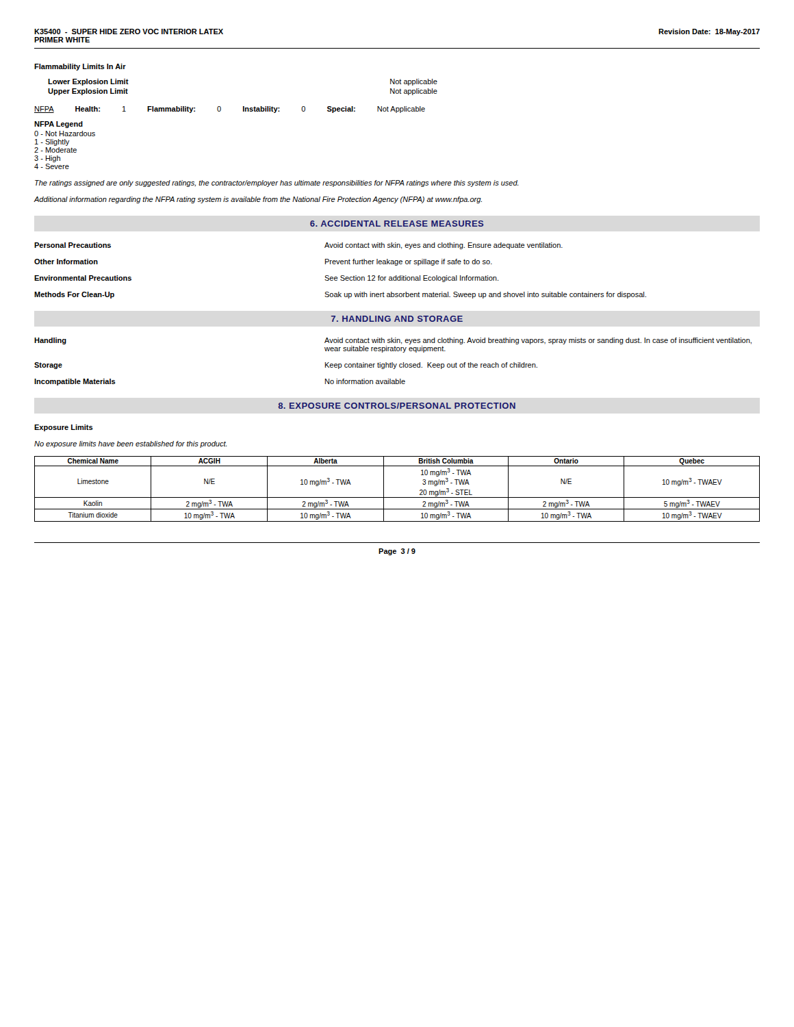K35400 - SUPER HIDE ZERO VOC INTERIOR LATEX
PRIMER WHITE
Revision Date: 18-May-2017
Flammability Limits In Air
Lower Explosion Limit
Not applicable
Upper Explosion Limit
Not applicable
NFPA Health: 1 Flammability: 0 Instability: 0 Special: Not Applicable
NFPA Legend
0 - Not Hazardous
1 - Slightly
2 - Moderate
3 - High
4 - Severe
The ratings assigned are only suggested ratings, the contractor/employer has ultimate responsibilities for NFPA ratings where this system is used.
Additional information regarding the NFPA rating system is available from the National Fire Protection Agency (NFPA) at www.nfpa.org.
6. ACCIDENTAL RELEASE MEASURES
Personal Precautions
Avoid contact with skin, eyes and clothing. Ensure adequate ventilation.
Other Information
Prevent further leakage or spillage if safe to do so.
Environmental Precautions
See Section 12 for additional Ecological Information.
Methods For Clean-Up
Soak up with inert absorbent material. Sweep up and shovel into suitable containers for disposal.
7. HANDLING AND STORAGE
Handling
Avoid contact with skin, eyes and clothing. Avoid breathing vapors, spray mists or sanding dust. In case of insufficient ventilation, wear suitable respiratory equipment.
Storage
Keep container tightly closed. Keep out of the reach of children.
Incompatible Materials
No information available
8. EXPOSURE CONTROLS/PERSONAL PROTECTION
Exposure Limits
No exposure limits have been established for this product.
| Chemical Name | ACGIH | Alberta | British Columbia | Ontario | Quebec |
| --- | --- | --- | --- | --- | --- |
| Limestone | N/E | 10 mg/m 3 - TWA | 10 mg/m 3 - TWA 3 mg/m 3 - TWA 20 mg/m 3 - STEL | N/E | 10 mg/m 3 - TWAEV |
| Kaolin | 2 mg/m 3 - TWA | 2 mg/m 3 - TWA | 2 mg/m 3 - TWA | 2 mg/m 3 - TWA | 5 mg/m 3 - TWAEV |
| Titanium dioxide | 10 mg/m 3 - TWA | 10 mg/m 3 - TWA | 10 mg/m 3 - TWA | 10 mg/m 3 - TWA | 10 mg/m 3 - TWAEV |
Page 3 / 9